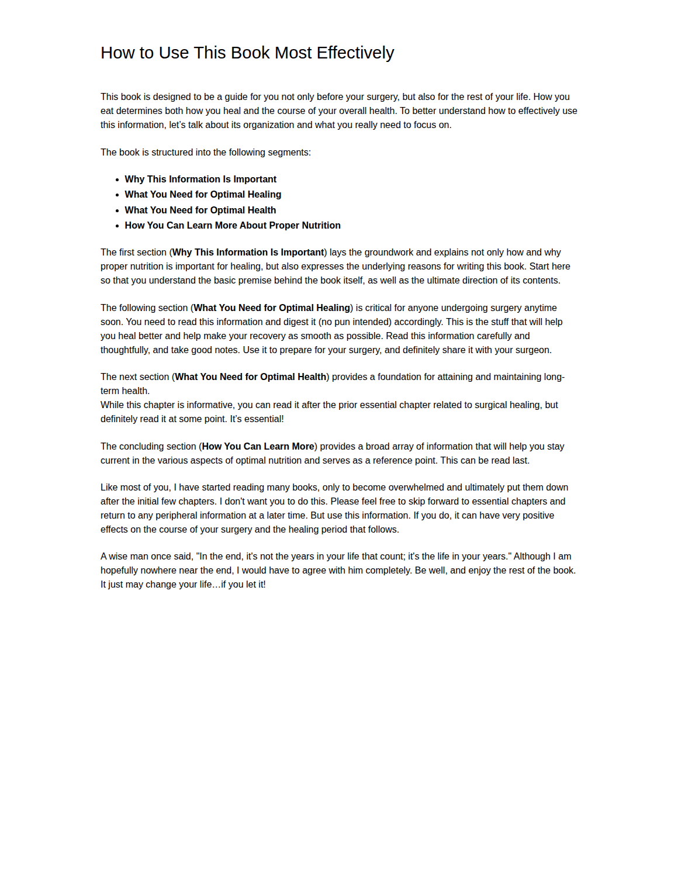How to Use This Book Most Effectively
This book is designed to be a guide for you not only before your surgery, but also for the rest of your life. How you eat determines both how you heal and the course of your overall health. To better understand how to effectively use this information, let’s talk about its organization and what you really need to focus on.
The book is structured into the following segments:
Why This Information Is Important
What You Need for Optimal Healing
What You Need for Optimal Health
How You Can Learn More About Proper Nutrition
The first section (Why This Information Is Important) lays the groundwork and explains not only how and why proper nutrition is important for healing, but also expresses the underlying reasons for writing this book. Start here so that you understand the basic premise behind the book itself, as well as the ultimate direction of its contents.
The following section (What You Need for Optimal Healing) is critical for anyone undergoing surgery anytime soon. You need to read this information and digest it (no pun intended) accordingly. This is the stuff that will help you heal better and help make your recovery as smooth as possible. Read this information carefully and thoughtfully, and take good notes. Use it to prepare for your surgery, and definitely share it with your surgeon.
The next section (What You Need for Optimal Health) provides a foundation for attaining and maintaining long-term health.
While this chapter is informative, you can read it after the prior essential chapter related to surgical healing, but definitely read it at some point. It’s essential!
The concluding section (How You Can Learn More) provides a broad array of information that will help you stay current in the various aspects of optimal nutrition and serves as a reference point. This can be read last.
Like most of you, I have started reading many books, only to become overwhelmed and ultimately put them down after the initial few chapters. I don't want you to do this. Please feel free to skip forward to essential chapters and return to any peripheral information at a later time. But use this information. If you do, it can have very positive effects on the course of your surgery and the healing period that follows.
A wise man once said, "In the end, it's not the years in your life that count; it's the life in your years." Although I am hopefully nowhere near the end, I would have to agree with him completely. Be well, and enjoy the rest of the book. It just may change your life…if you let it!